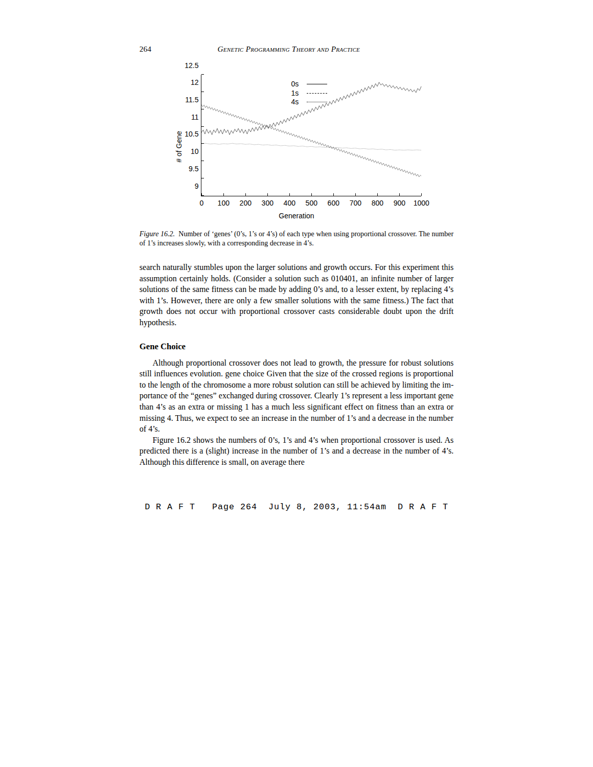264 Genetic Programming Theory and Practice
# of Gene
9
9.5
10
10.5
11
11.5
12
12.5
0
100
200
300
400
500
600
700
800
900
1000
0s
1s
4s
Generation
Figure 16.2. Number of ‘genes’ (0’s, 1’s or 4’s) of each type when using proportional crossover. The number of 1’s increases slowly, with a corresponding decrease in 4’s.
search naturally stumbles upon the larger solutions and growth occurs. For this experiment this assumption certainly holds. (Consider a solution such as 010401, an infinite number of larger solutions of the same fitness can be made by adding 0’s and, to a lesser extent, by replacing 4’s with 1’s. However, there are only a few smaller solutions with the same fitness.) The fact that growth does not occur with proportional crossover casts considerable doubt upon the drift hypothesis.
Gene Choice
Although proportional crossover does not lead to growth, the pressure for robust solutions still influences evolution. gene choice Given that the size of the crossed regions is proportional to the length of the chromosome a more robust solution can still be achieved by limiting the importance of the “genes” exchanged during crossover. Clearly 1’s represent a less important gene than 4’s as an extra or missing 1 has a much less significant effect on fitness than an extra or missing 4. Thus, we expect to see an increase in the number of 1’s and a decrease in the number of 4’s.
Figure 16.2 shows the numbers of 0’s, 1’s and 4’s when proportional crossover is used. As predicted there is a (slight) increase in the number of 1’s and a decrease in the number of 4’s. Although this difference is small, on average there
D R A F T Page 264 July 8, 2003, 11:54am D R A F T